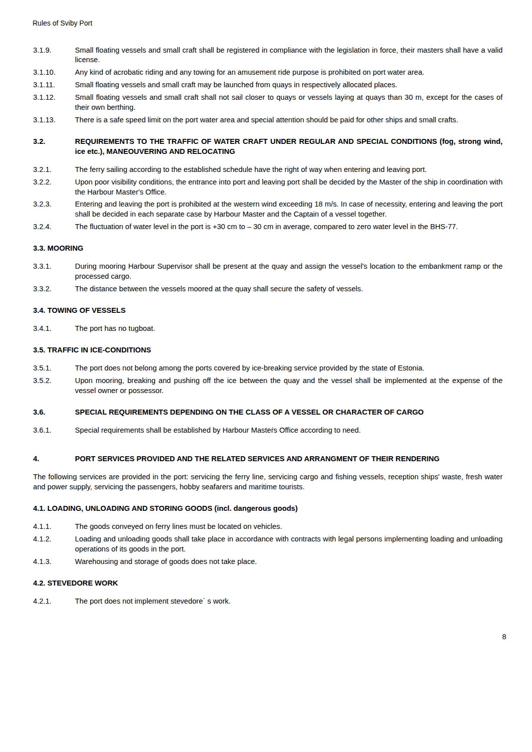Rules of Sviby Port
3.1.9.
Small floating vessels and small craft shall be registered in compliance with the legislation in force, their masters shall have a valid license.
3.1.10.
Any kind of acrobatic riding and any towing for an amusement ride purpose is prohibited on port water area.
3.1.11.
Small floating vessels and small craft may be launched from quays in respectively allocated places.
3.1.12.
Small floating vessels and small craft shall not sail closer to quays or vessels laying at quays than 30 m, except for the cases of their own berthing.
3.1.13.
There is a safe speed limit on the port water area and special attention should be paid for other ships and small crafts.
3.2. REQUIREMENTS TO THE TRAFFIC OF WATER CRAFT UNDER REGULAR AND SPECIAL CONDITIONS (fog, strong wind, ice etc.), MANEOUVERING AND RELOCATING
3.2.1.
The ferry sailing according to the established schedule have the right of way when entering and leaving port.
3.2.2.
Upon poor visibility conditions, the entrance into port and leaving port shall be decided by the Master of the ship in coordination with the Harbour Master's Office.
3.2.3.
Entering and leaving the port is prohibited at the western wind exceeding 18 m/s. In case of necessity, entering and leaving the port shall be decided in each separate case by Harbour Master and the Captain of a vessel together.
3.2.4.
The fluctuation of water level in the port is +30 cm to – 30 cm in average, compared to zero water level in the BHS-77.
3.3. MOORING
3.3.1.
During mooring Harbour Supervisor shall be present at the quay and assign the vessel's location to the embankment ramp or the processed cargo.
3.3.2.
The distance between the vessels moored at the quay shall secure the safety of vessels.
3.4. TOWING OF VESSELS
3.4.1.
The port has no tugboat.
3.5. TRAFFIC IN ICE-CONDITIONS
3.5.1.
The port does not belong among the ports covered by ice-breaking service provided by the state of Estonia.
3.5.2.
Upon mooring, breaking and pushing off the ice between the quay and the vessel shall be implemented at the expense of the vessel owner or possessor.
3.6. SPECIAL REQUIREMENTS DEPENDING ON THE CLASS OF A VESSEL OR CHARACTER OF CARGO
3.6.1.
Special requirements shall be established by Harbour Masteṙs Office according to need.
4. PORT SERVICES PROVIDED AND THE RELATED SERVICES AND ARRANGMENT OF THEIR RENDERING
The following services are provided in the port: servicing the ferry line, servicing cargo and fishing vessels, reception ships' waste, fresh water and power supply, servicing the passengers, hobby seafarers and maritime tourists.
4.1. LOADING, UNLOADING AND STORING GOODS (incl. dangerous goods)
4.1.1.
The goods conveyed on ferry lines must be located on vehicles.
4.1.2.
Loading and unloading goods shall take place in accordance with contracts with legal persons implementing loading and unloading operations of its goods in the port.
4.1.3.
Warehousing and storage of goods does not take place.
4.2. STEVEDORE WORK
4.2.1.
The port does not implement stevedore´ s work.
8